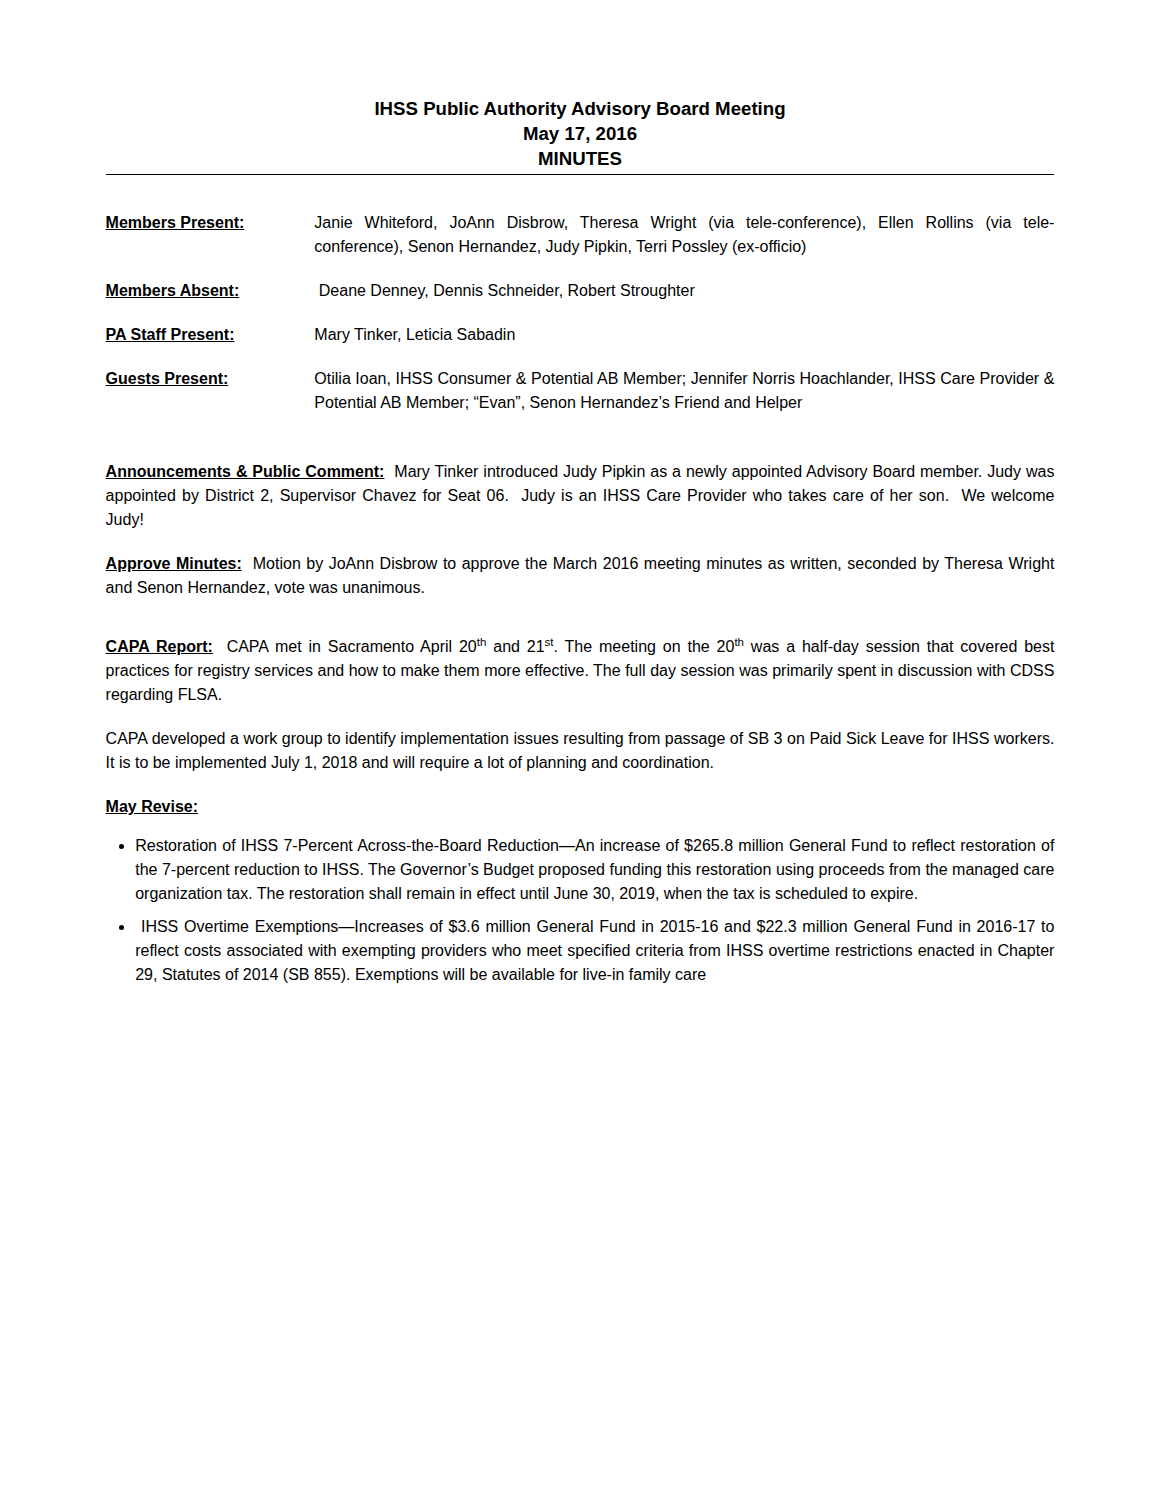IHSS Public Authority Advisory Board Meeting
May 17, 2016
MINUTES
| Members Present: | Janie Whiteford, JoAnn Disbrow, Theresa Wright (via tele-conference), Ellen Rollins (via tele-conference), Senon Hernandez, Judy Pipkin, Terri Possley (ex-officio) |
| Members Absent: | Deane Denney, Dennis Schneider, Robert Stroughter |
| PA Staff Present: | Mary Tinker, Leticia Sabadin |
| Guests Present: | Otilia Ioan, IHSS Consumer & Potential AB Member; Jennifer Norris Hoachlander, IHSS Care Provider & Potential AB Member; “Evan”, Senon Hernandez’s Friend and Helper |
Announcements & Public Comment: Mary Tinker introduced Judy Pipkin as a newly appointed Advisory Board member. Judy was appointed by District 2, Supervisor Chavez for Seat 06. Judy is an IHSS Care Provider who takes care of her son. We welcome Judy!
Approve Minutes: Motion by JoAnn Disbrow to approve the March 2016 meeting minutes as written, seconded by Theresa Wright and Senon Hernandez, vote was unanimous.
CAPA Report: CAPA met in Sacramento April 20th and 21st. The meeting on the 20th was a half-day session that covered best practices for registry services and how to make them more effective. The full day session was primarily spent in discussion with CDSS regarding FLSA.
CAPA developed a work group to identify implementation issues resulting from passage of SB 3 on Paid Sick Leave for IHSS workers. It is to be implemented July 1, 2018 and will require a lot of planning and coordination.
May Revise:
Restoration of IHSS 7-Percent Across-the-Board Reduction—An increase of $265.8 million General Fund to reflect restoration of the 7-percent reduction to IHSS. The Governor’s Budget proposed funding this restoration using proceeds from the managed care organization tax. The restoration shall remain in effect until June 30, 2019, when the tax is scheduled to expire.
IHSS Overtime Exemptions—Increases of $3.6 million General Fund in 2015-16 and $22.3 million General Fund in 2016-17 to reflect costs associated with exempting providers who meet specified criteria from IHSS overtime restrictions enacted in Chapter 29, Statutes of 2014 (SB 855). Exemptions will be available for live-in family care